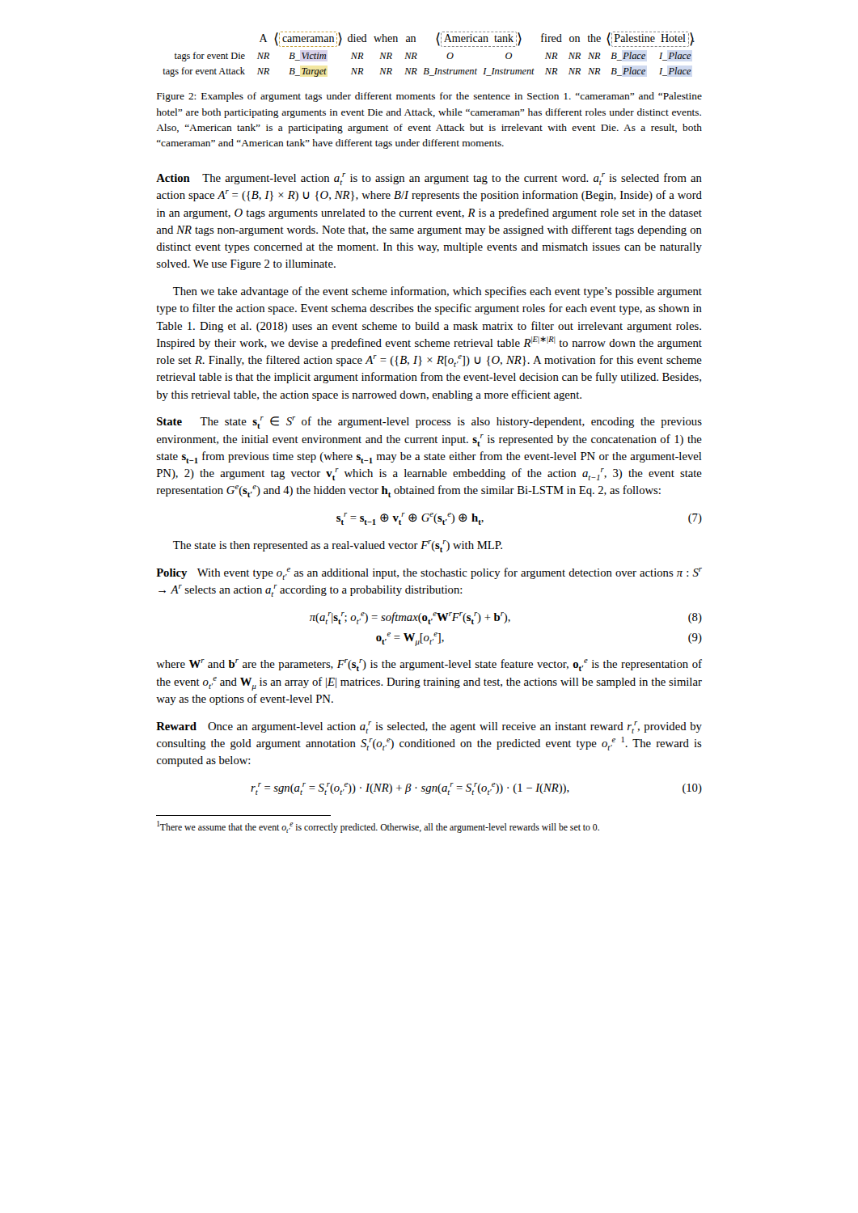| | A | cameraman | died | when | an | American tank | fired | on | the | Palestine Hotel . |
| tags for event Die | NR | B_ Victim | NR | NR | NR | O | O | NR | NR | NR | B_ Place | I_ Place |
| tags for event Attack | NR | B_ Target | NR | NR | NR | B_Instrument | I_Instrument | NR | NR | NR | B_ Place | I_ Place |
Figure 2: Examples of argument tags under different moments for the sentence in Section 1. “cameraman” and “Palestine hotel” are both participating arguments in event Die and Attack, while “cameraman” has different roles under distinct events. Also, “American tank” is a participating argument of event Attack but is irrelevant with event Die. As a result, both “cameraman” and “American tank” have different tags under different moments.
Action The argument-level action atr is to assign an argument tag to the current word. atr is selected from an action space Ar = ({B, I} × R) ∪ {O, NR}, where B/I represents the position information (Begin, Inside) of a word in an argument, O tags arguments unrelated to the current event, R is a predefined argument role set in the dataset and NR tags non-argument words. Note that, the same argument may be assigned with different tags depending on distinct event types concerned at the moment. In this way, multiple events and mismatch issues can be naturally solved. We use Figure 2 to illuminate.
Then we take advantage of the event scheme information, which specifies each event type’s possible argument type to filter the action space. Event schema describes the specific argument roles for each event type, as shown in Table 1. Ding et al. (2018) uses an event scheme to build a mask matrix to filter out irrelevant argument roles. Inspired by their work, we devise a predefined event scheme retrieval table R|E|∗|R| to narrow down the argument role set R. Finally, the filtered action space Ar = ({B, I} × R[ot′e]) ∪ {O, NR}. A motivation for this event scheme retrieval table is that the implicit argument information from the event-level decision can be fully utilized. Besides, by this retrieval table, the action space is narrowed down, enabling a more efficient agent.
State The state str ∈ Sr of the argument-level process is also history-dependent, encoding the previous environment, the initial event environment and the current input. str is represented by the concatenation of 1) the state st−1 from previous time step (where st−1 may be a state either from the event-level PN or the argument-level PN), 2) the argument tag vector vtr which is a learnable embedding of the action at−1r, 3) the event state representation Ge(st′e) and 4) the hidden vector ht obtained from the similar Bi-LSTM in Eq. 2, as follows:
str = st−1 ⊕ vtr ⊕ Ge(st′e) ⊕ ht,
(7)
The state is then represented as a real-valued vector Fr(str) with MLP.
Policy With event type ot′e as an additional input, the stochastic policy for argument detection over actions π : Sr → Ar selects an action atr according to a probability distribution:
π(atr|str; ot′e) = softmax(ot′eWrFr(str) + br),
(8)
ot′e = Wμ[ot′e],
(9)
where Wr and br are the parameters, Fr(str) is the argument-level state feature vector, ot′e is the representation of the event ot′e and Wμ is an array of |E| matrices. During training and test, the actions will be sampled in the similar way as the options of event-level PN.
Reward Once an argument-level action atr is selected, the agent will receive an instant reward rtr, provided by consulting the gold argument annotation Str(ot′e) conditioned on the predicted event type ot′e 1. The reward is computed as below:
rtr = sgn(atr = Str(ot′e)) · I(NR) + β · sgn(atr = Str(ot′e)) · (1 − I(NR)),
(10)
1There we assume that the event ot′e is correctly predicted. Otherwise, all the argument-level rewards will be set to 0.